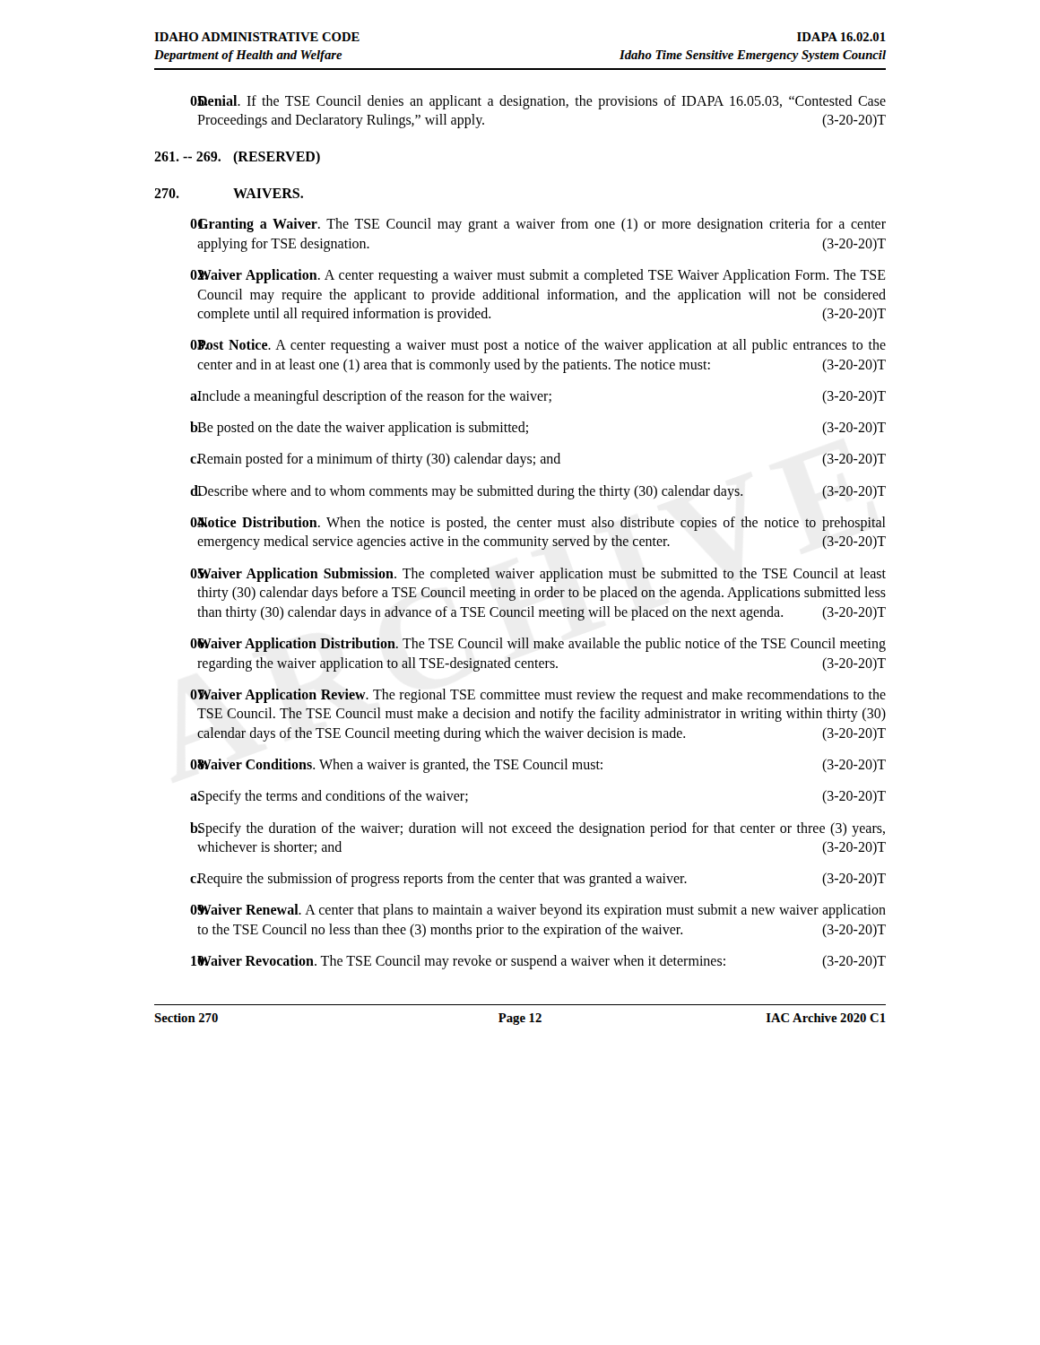ARCHIVE
IDAHO ADMINISTRATIVE CODE
Department of Health and Welfare
IDAPA 16.02.01
Idaho Time Sensitive Emergency System Council
05.
Denial. If the TSE Council denies an applicant a designation, the provisions of IDAPA 16.05.03, “Contested Case Proceedings and Declaratory Rulings,” will apply.(3-20-20)T
261. -- 269.(RESERVED)
270. WAIVERS.
01.
Granting a Waiver. The TSE Council may grant a waiver from one (1) or more designation criteria for a center applying for TSE designation.(3-20-20)T
02.
Waiver Application. A center requesting a waiver must submit a completed TSE Waiver Application Form. The TSE Council may require the applicant to provide additional information, and the application will not be considered complete until all required information is provided.(3-20-20)T
03.
Post Notice. A center requesting a waiver must post a notice of the waiver application at all public entrances to the center and in at least one (1) area that is commonly used by the patients. The notice must:(3-20-20)T
a.
Include a meaningful description of the reason for the waiver;(3-20-20)T
b.
Be posted on the date the waiver application is submitted;(3-20-20)T
c.
Remain posted for a minimum of thirty (30) calendar days; and(3-20-20)T
d.
Describe where and to whom comments may be submitted during the thirty (30) calendar days.(3-20-20)T
04.
Notice Distribution. When the notice is posted, the center must also distribute copies of the notice to prehospital emergency medical service agencies active in the community served by the center.(3-20-20)T
05.
Waiver Application Submission. The completed waiver application must be submitted to the TSE Council at least thirty (30) calendar days before a TSE Council meeting in order to be placed on the agenda. Applications submitted less than thirty (30) calendar days in advance of a TSE Council meeting will be placed on the next agenda.(3-20-20)T
06.
Waiver Application Distribution. The TSE Council will make available the public notice of the TSE Council meeting regarding the waiver application to all TSE-designated centers.(3-20-20)T
07.
Waiver Application Review. The regional TSE committee must review the request and make recommendations to the TSE Council. The TSE Council must make a decision and notify the facility administrator in writing within thirty (30) calendar days of the TSE Council meeting during which the waiver decision is made.(3-20-20)T
08.
Waiver Conditions. When a waiver is granted, the TSE Council must:(3-20-20)T
a.
Specify the terms and conditions of the waiver;(3-20-20)T
b.
Specify the duration of the waiver; duration will not exceed the designation period for that center or three (3) years, whichever is shorter; and(3-20-20)T
c.
Require the submission of progress reports from the center that was granted a waiver.(3-20-20)T
09.
Waiver Renewal. A center that plans to maintain a waiver beyond its expiration must submit a new waiver application to the TSE Council no less than thee (3) months prior to the expiration of the waiver.(3-20-20)T
10.
Waiver Revocation. The TSE Council may revoke or suspend a waiver when it determines:(3-20-20)T
Section 270
Page 12
IAC Archive 2020 C1